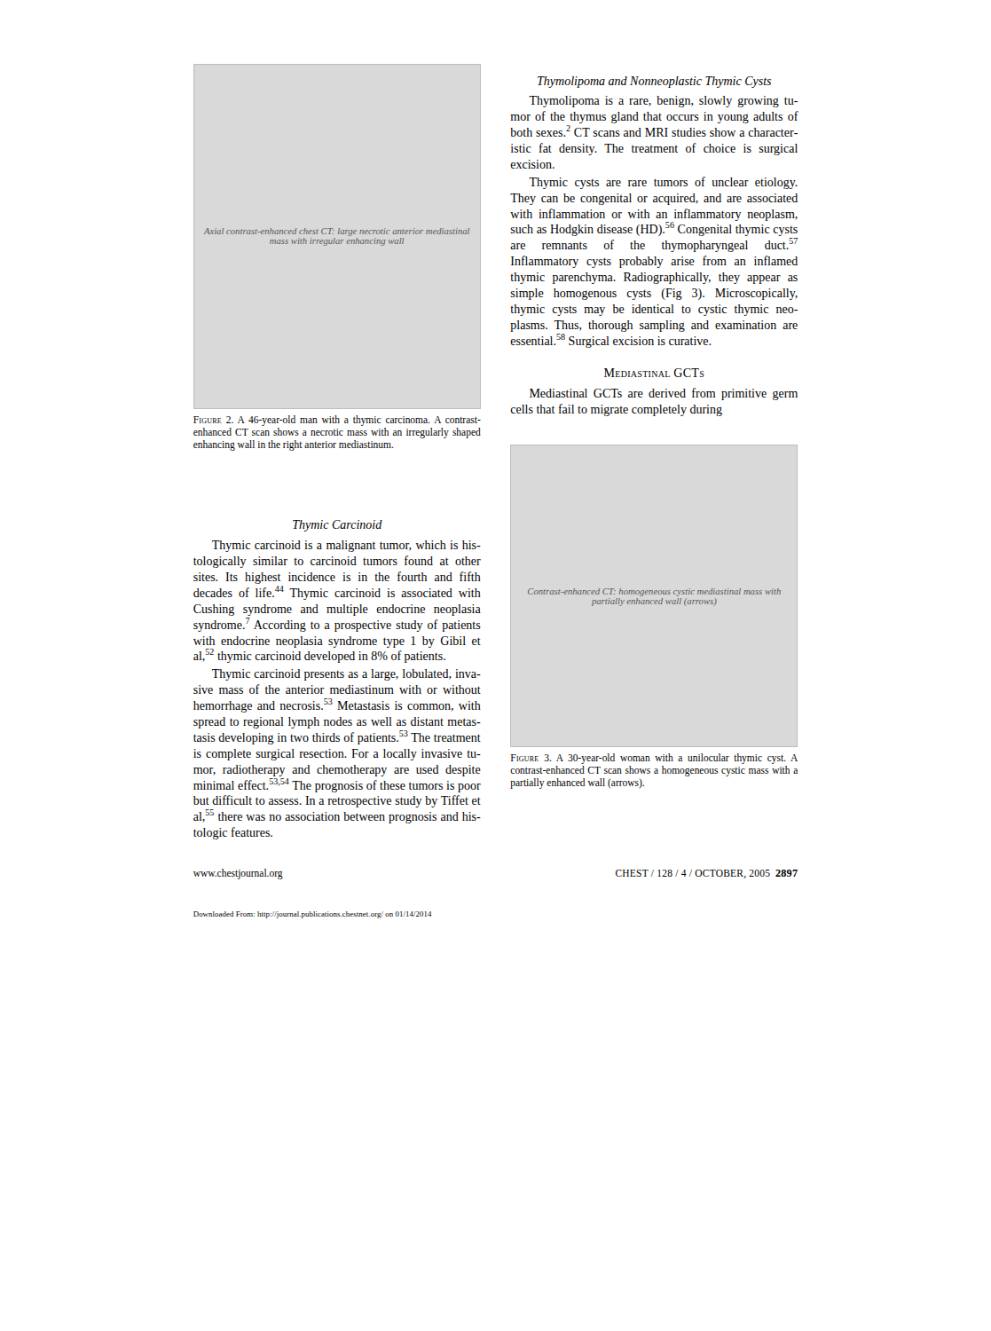Axial contrast-enhanced chest CT: large necrotic anterior mediastinal mass with irregular enhancing wall
Figure 2. A 46-year-old man with a thymic carcinoma. A contrast-enhanced CT scan shows a necrotic mass with an irregularly shaped enhancing wall in the right anterior mediastinum.
Thymic Carcinoid
Thymic carcinoid is a malignant tumor, which is histologically similar to carcinoid tumors found at other sites. Its highest incidence is in the fourth and fifth decades of life.44 Thymic carcinoid is associated with Cushing syndrome and multiple endocrine neoplasia syndrome.7 According to a prospective study of patients with endocrine neoplasia syndrome type 1 by Gibil et al,52 thymic carcinoid developed in 8% of patients.
Thymic carcinoid presents as a large, lobulated, invasive mass of the anterior mediastinum with or without hemorrhage and necrosis.53 Metastasis is common, with spread to regional lymph nodes as well as distant metastasis developing in two thirds of patients.53 The treatment is complete surgical resection. For a locally invasive tumor, radiotherapy and chemotherapy are used despite minimal effect.53,54 The prognosis of these tumors is poor but difficult to assess. In a retrospective study by Tiffet et al,55 there was no association between prognosis and histologic features.
Thymolipoma and Nonneoplastic Thymic Cysts
Thymolipoma is a rare, benign, slowly growing tumor of the thymus gland that occurs in young adults of both sexes.2 CT scans and MRI studies show a characteristic fat density. The treatment of choice is surgical excision.
Thymic cysts are rare tumors of unclear etiology. They can be congenital or acquired, and are associated with inflammation or with an inflammatory neoplasm, such as Hodgkin disease (HD).56 Congenital thymic cysts are remnants of the thymopharyngeal duct.57 Inflammatory cysts probably arise from an inflamed thymic parenchyma. Radiographically, they appear as simple homogenous cysts (Fig 3). Microscopically, thymic cysts may be identical to cystic thymic neoplasms. Thus, thorough sampling and examination are essential.58 Surgical excision is curative.
Mediastinal GCTs
Mediastinal GCTs are derived from primitive germ cells that fail to migrate completely during
Contrast-enhanced CT: homogeneous cystic mediastinal mass with partially enhanced wall (arrows)
Figure 3. A 30-year-old woman with a unilocular thymic cyst. A contrast-enhanced CT scan shows a homogeneous cystic mass with a partially enhanced wall (arrows).
www.chestjournal.org
CHEST / 128 / 4 / OCTOBER, 20052897
Downloaded From: http://journal.publications.chestnet.org/ on 01/14/2014